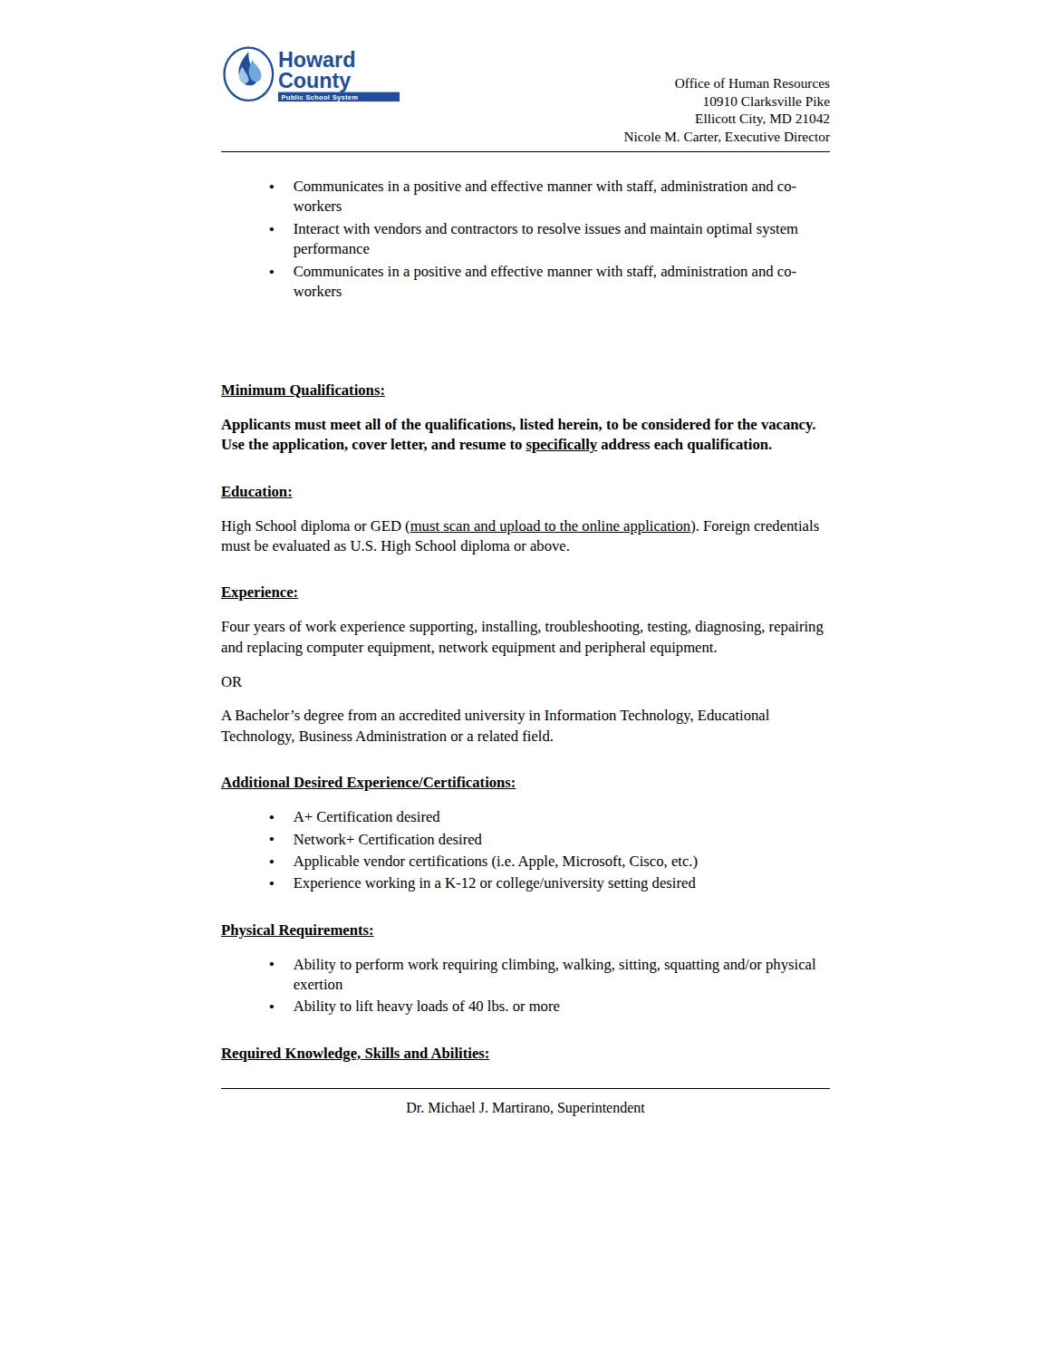Howard County Public School System Howard County Public School System
Office of Human Resources
10910 Clarksville Pike
Ellicott City, MD 21042
Nicole M. Carter, Executive Director
Communicates in a positive and effective manner with staff, administration and co-workers
Interact with vendors and contractors to resolve issues and maintain optimal system performance
Communicates in a positive and effective manner with staff, administration and co-workers
Minimum Qualifications:
Applicants must meet all of the qualifications, listed herein, to be considered for the vacancy. Use the application, cover letter, and resume to specifically address each qualification.
Education:
High School diploma or GED (must scan and upload to the online application). Foreign credentials must be evaluated as U.S. High School diploma or above.
Experience:
Four years of work experience supporting, installing, troubleshooting, testing, diagnosing, repairing and replacing computer equipment, network equipment and peripheral equipment.
OR
A Bachelor’s degree from an accredited university in Information Technology, Educational Technology, Business Administration or a related field.
Additional Desired Experience/Certifications:
A+ Certification desired
Network+ Certification desired
Applicable vendor certifications (i.e. Apple, Microsoft, Cisco, etc.)
Experience working in a K-12 or college/university setting desired
Physical Requirements:
Ability to perform work requiring climbing, walking, sitting, squatting and/or physical exertion
Ability to lift heavy loads of 40 lbs. or more
Required Knowledge, Skills and Abilities:
Dr. Michael J. Martirano, Superintendent